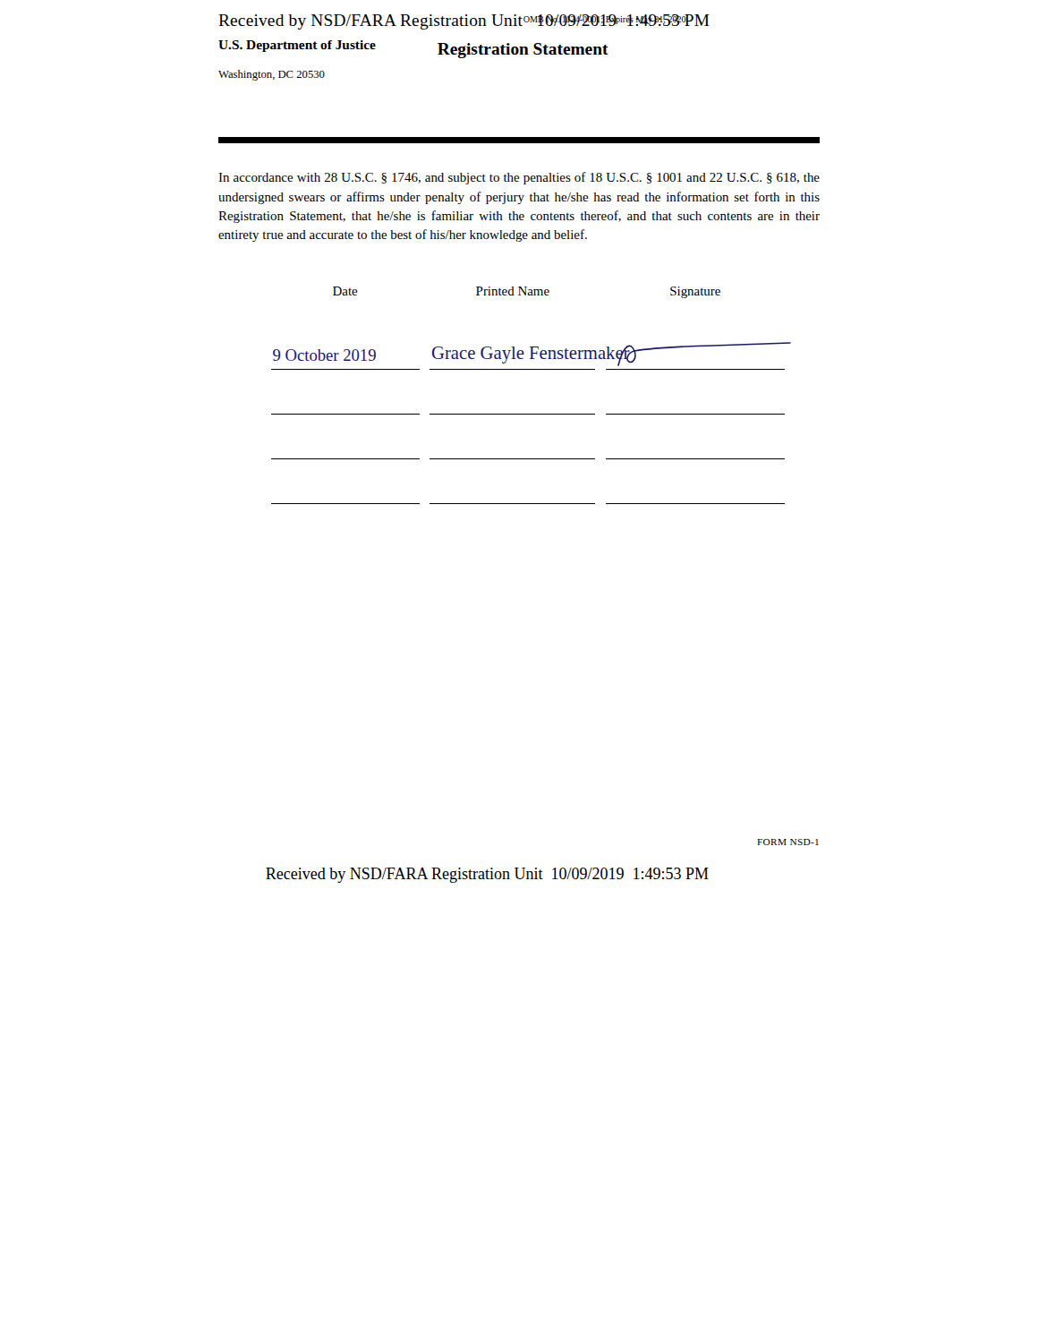Received by NSD/FARA Registration Unit 10/09/2019 1:49:53 PM OMB No. 1124-0001; Expires May 31, 2020
U.S. Department of Justice
Washington, DC 20530
Registration Statement
In accordance with 28 U.S.C. § 1746, and subject to the penalties of 18 U.S.C. § 1001 and 22 U.S.C. § 618, the undersigned swears or affirms under penalty of perjury that he/she has read the information set forth in this Registration Statement, that he/she is familiar with the contents thereof, and that such contents are in their entirety true and accurate to the best of his/her knowledge and belief.
| Date | Printed Name | Signature |
| --- | --- | --- |
| 9 October 2019 | Grace Gayle Fenstermaker | |
FORM NSD-1
Received by NSD/FARA Registration Unit 10/09/2019 1:49:53 PM